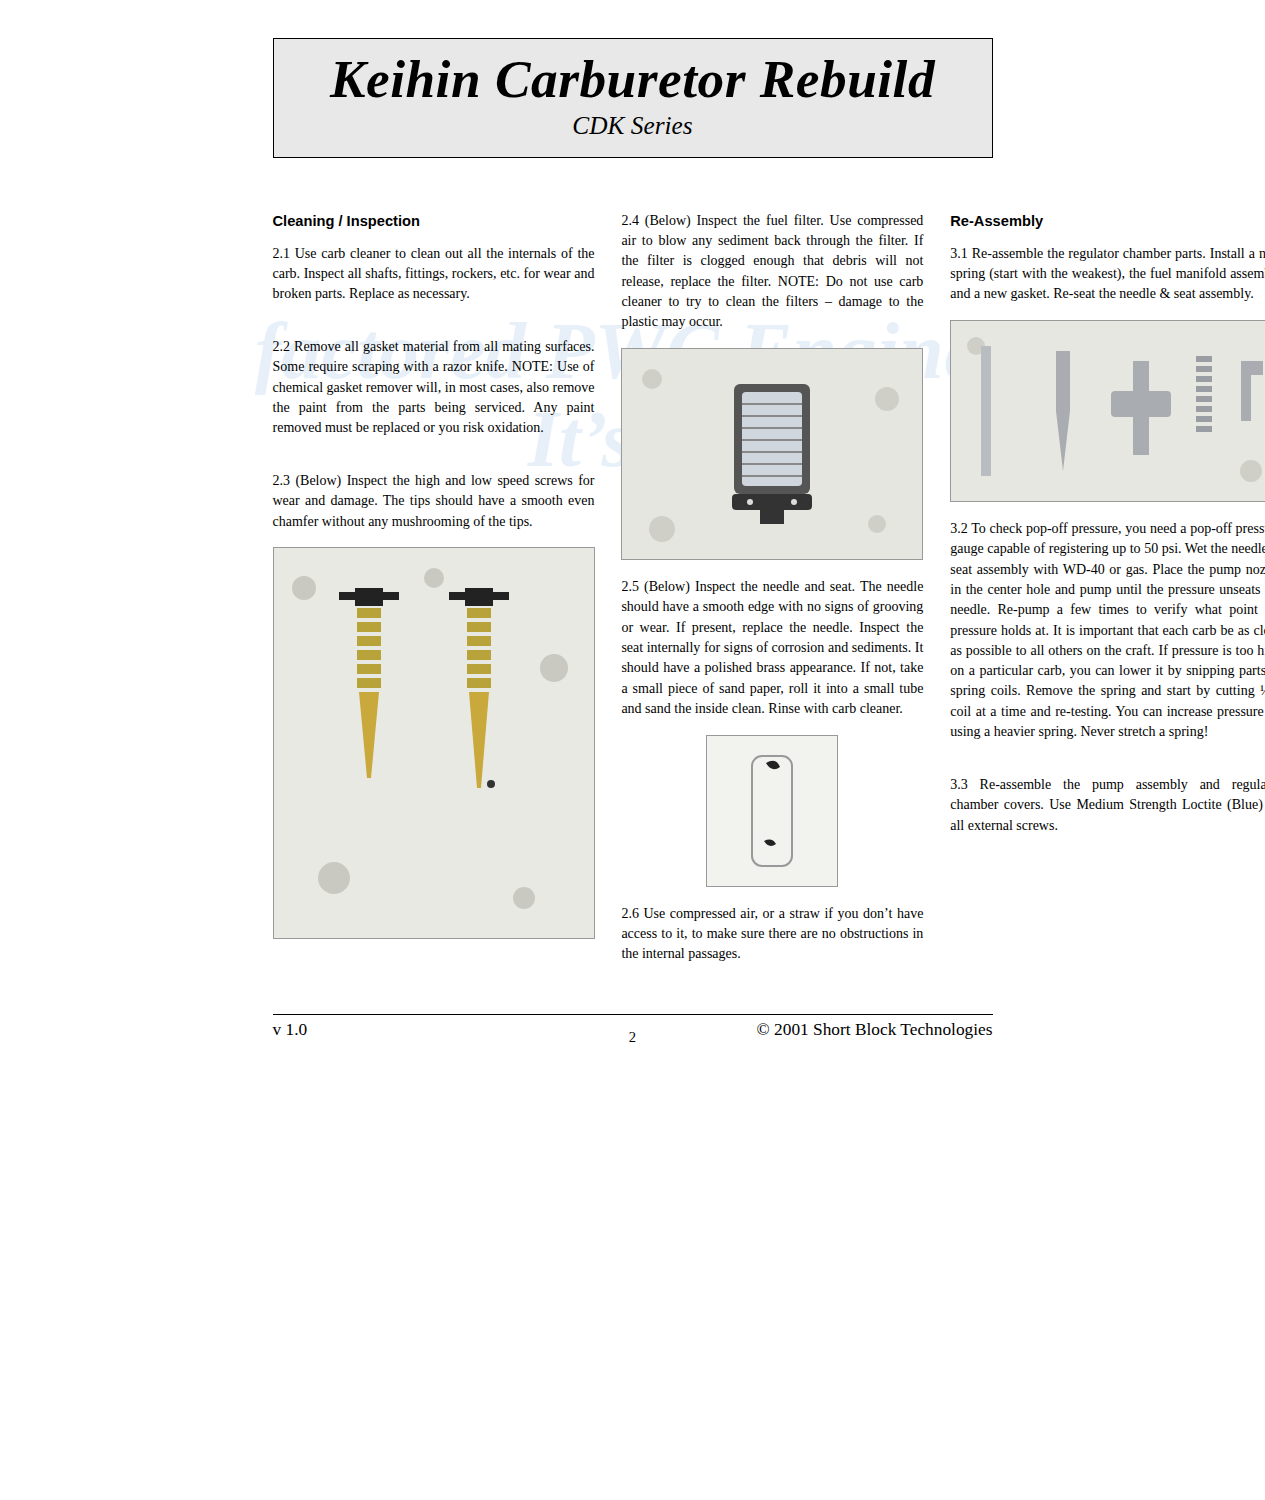Keihin Carburetor Rebuild
CDK Series
factored PWC Engines
It’s all
Cleaning / Inspection
2.1 Use carb cleaner to clean out all the internals of the carb. Inspect all shafts, fittings, rockers, etc. for wear and broken parts. Replace as necessary.
2.2 Remove all gasket material from all mating surfaces. Some require scraping with a razor knife. NOTE: Use of chemical gasket remover will, in most cases, also remove the paint from the parts being serviced. Any paint removed must be replaced or you risk oxidation.
2.3 (Below) Inspect the high and low speed screws for wear and damage. The tips should have a smooth even chamfer without any mushrooming of the tips.
2.4 (Below) Inspect the fuel filter. Use compressed air to blow any sediment back through the filter. If the filter is clogged enough that debris will not release, replace the filter. NOTE: Do not use carb cleaner to try to clean the filters – damage to the plastic may occur.
2.5 (Below) Inspect the needle and seat. The needle should have a smooth edge with no signs of grooving or wear. If present, replace the needle. Inspect the seat internally for signs of corrosion and sediments. It should have a polished brass appearance. If not, take a small piece of sand paper, roll it into a small tube and sand the inside clean. Rinse with carb cleaner.
2.6 Use compressed air, or a straw if you don’t have access to it, to make sure there are no obstructions in the internal passages.
Re-Assembly
3.1 Re-assemble the regulator chamber parts. Install a new spring (start with the weakest), the fuel manifold assembly and a new gasket. Re-seat the needle & seat assembly.
3.2 To check pop-off pressure, you need a pop-off pressure gauge capable of registering up to 50 psi. Wet the needle & seat assembly with WD-40 or gas. Place the pump nozzle in the center hole and pump until the pressure unseats the needle. Re-pump a few times to verify what point the pressure holds at. It is important that each carb be as close as possible to all others on the craft. If pressure is too high on a particular carb, you can lower it by snipping parts of spring coils. Remove the spring and start by cutting ½ a coil at a time and re-testing. You can increase pressure by using a heavier spring. Never stretch a spring!
3.3 Re-assemble the pump assembly and regulator chamber covers. Use Medium Strength Loctite (Blue) on all external screws.
v 1.0 © 2001 Short Block Technologies
2